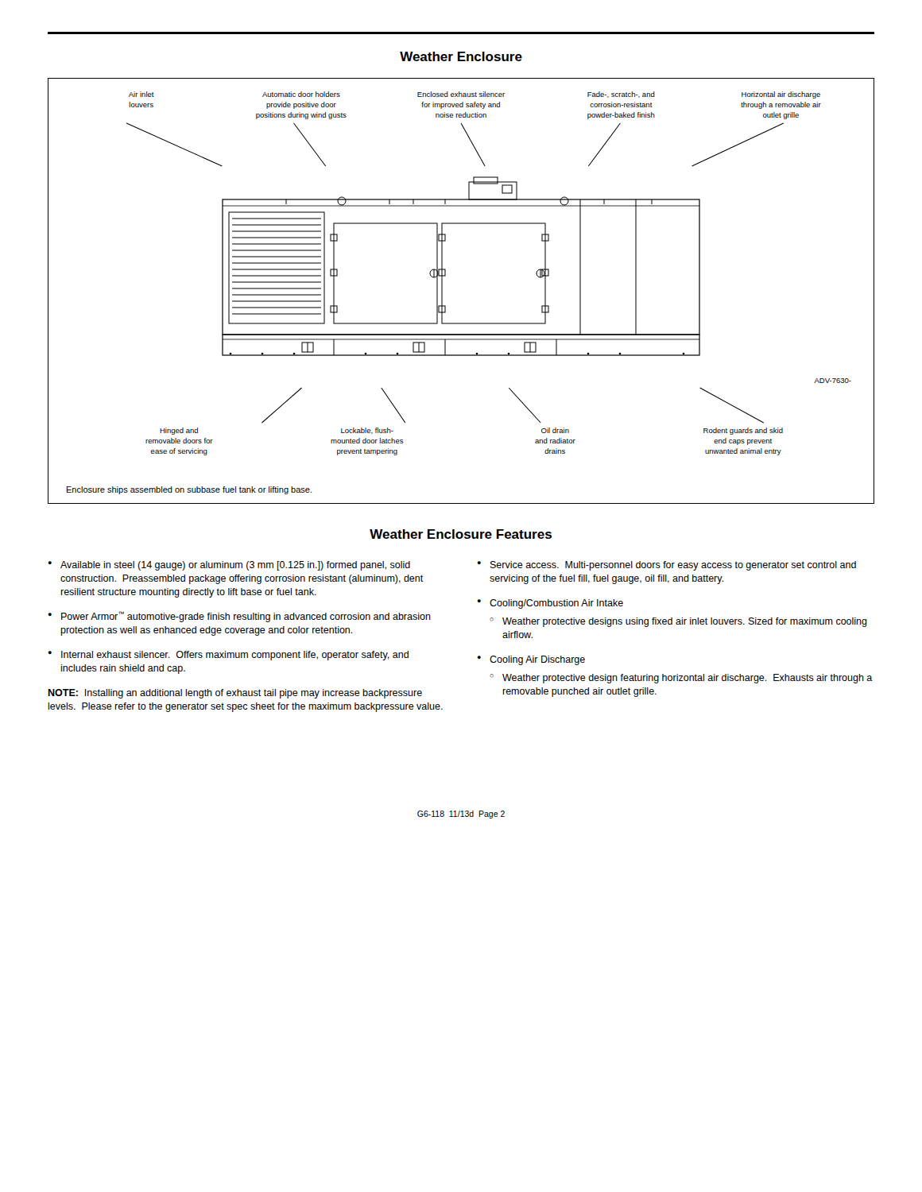Weather Enclosure
Air inlet
louvers
Automatic door holders
provide positive door
positions during wind gusts
Enclosed exhaust silencer
for improved safety and
noise reduction
Fade-, scratch-, and
corrosion-resistant
powder-baked finish
Horizontal air discharge
through a removable air
outlet grille
ADV-7630-
Hinged and
removable doors for
ease of servicing
Lockable, flush-
mounted door latches
prevent tampering
Oil drain
and radiator
drains
Rodent guards and skid
end caps prevent
unwanted animal entry
Enclosure ships assembled on subbase fuel tank or lifting base.
Weather Enclosure Features
Available in steel (14 gauge) or aluminum (3 mm [0.125 in.]) formed panel, solid construction. Preassembled package offering corrosion resistant (aluminum), dent resilient structure mounting directly to lift base or fuel tank.
Power Armor™ automotive-grade finish resulting in advanced corrosion and abrasion protection as well as enhanced edge coverage and color retention.
Internal exhaust silencer. Offers maximum component life, operator safety, and includes rain shield and cap.
NOTE: Installing an additional length of exhaust tail pipe may increase backpressure levels. Please refer to the generator set spec sheet for the maximum backpressure value.
Service access. Multi-personnel doors for easy access to generator set control and servicing of the fuel fill, fuel gauge, oil fill, and battery.
Cooling/Combustion Air Intake
Weather protective designs using fixed air inlet louvers. Sized for maximum cooling airflow.
Cooling Air Discharge
Weather protective design featuring horizontal air discharge. Exhausts air through a removable punched air outlet grille.
G6-118 11/13d Page 2